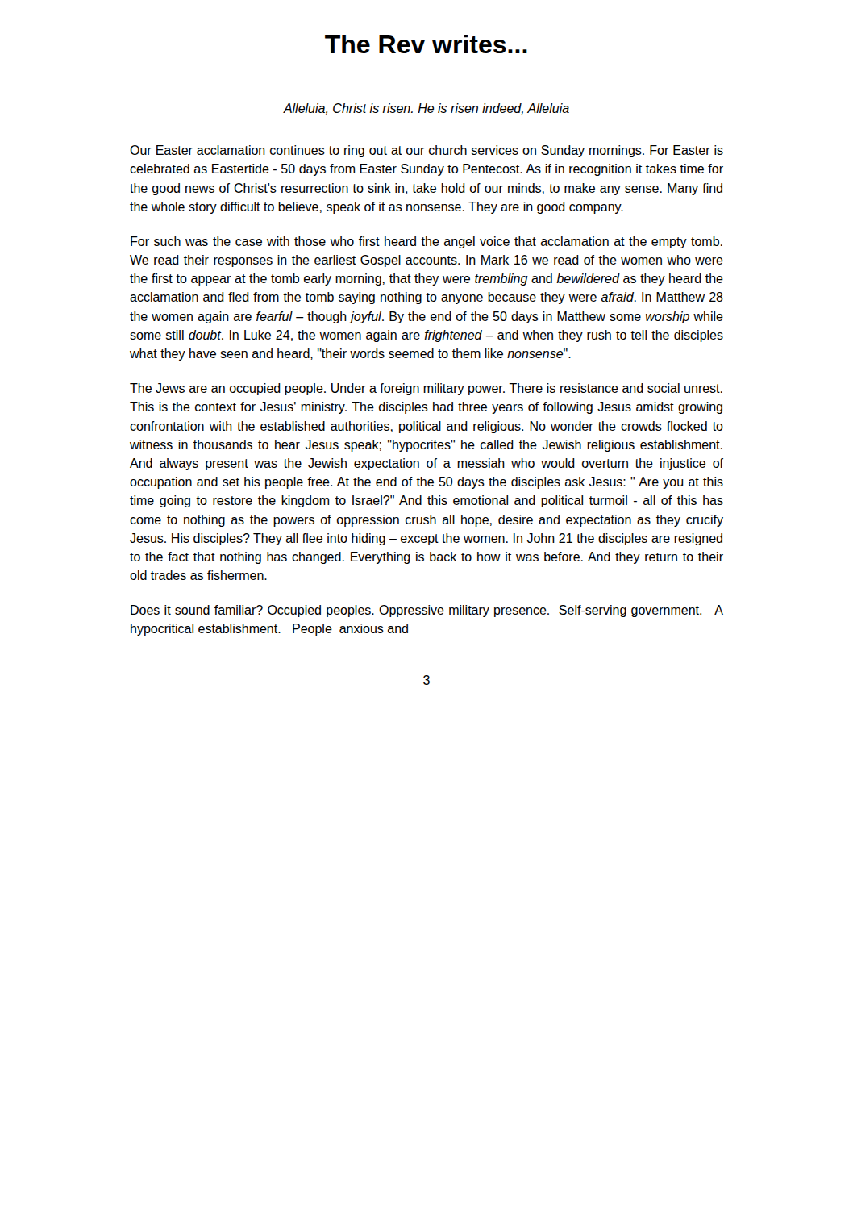The Rev writes...
Alleluia, Christ is risen. He is risen indeed, Alleluia
Our Easter acclamation continues to ring out at our church services on Sunday mornings. For Easter is celebrated as Eastertide - 50 days from Easter Sunday to Pentecost. As if in recognition it takes time for the good news of Christ's resurrection to sink in, take hold of our minds, to make any sense. Many find the whole story difficult to believe, speak of it as nonsense. They are in good company.
For such was the case with those who first heard the angel voice that acclamation at the empty tomb. We read their responses in the earliest Gospel accounts. In Mark 16 we read of the women who were the first to appear at the tomb early morning, that they were trembling and bewildered as they heard the acclamation and fled from the tomb saying nothing to anyone because they were afraid. In Matthew 28 the women again are fearful – though joyful. By the end of the 50 days in Matthew some worship while some still doubt. In Luke 24, the women again are frightened – and when they rush to tell the disciples what they have seen and heard, "their words seemed to them like nonsense".
The Jews are an occupied people. Under a foreign military power. There is resistance and social unrest. This is the context for Jesus' ministry. The disciples had three years of following Jesus amidst growing confrontation with the established authorities, political and religious. No wonder the crowds flocked to witness in thousands to hear Jesus speak; "hypocrites" he called the Jewish religious establishment. And always present was the Jewish expectation of a messiah who would overturn the injustice of occupation and set his people free. At the end of the 50 days the disciples ask Jesus: " Are you at this time going to restore the kingdom to Israel?" And this emotional and political turmoil - all of this has come to nothing as the powers of oppression crush all hope, desire and expectation as they crucify Jesus. His disciples? They all flee into hiding – except the women. In John 21 the disciples are resigned to the fact that nothing has changed. Everything is back to how it was before. And they return to their old trades as fishermen.
Does it sound familiar? Occupied peoples. Oppressive military presence. Self-serving government. A hypocritical establishment. People anxious and
3